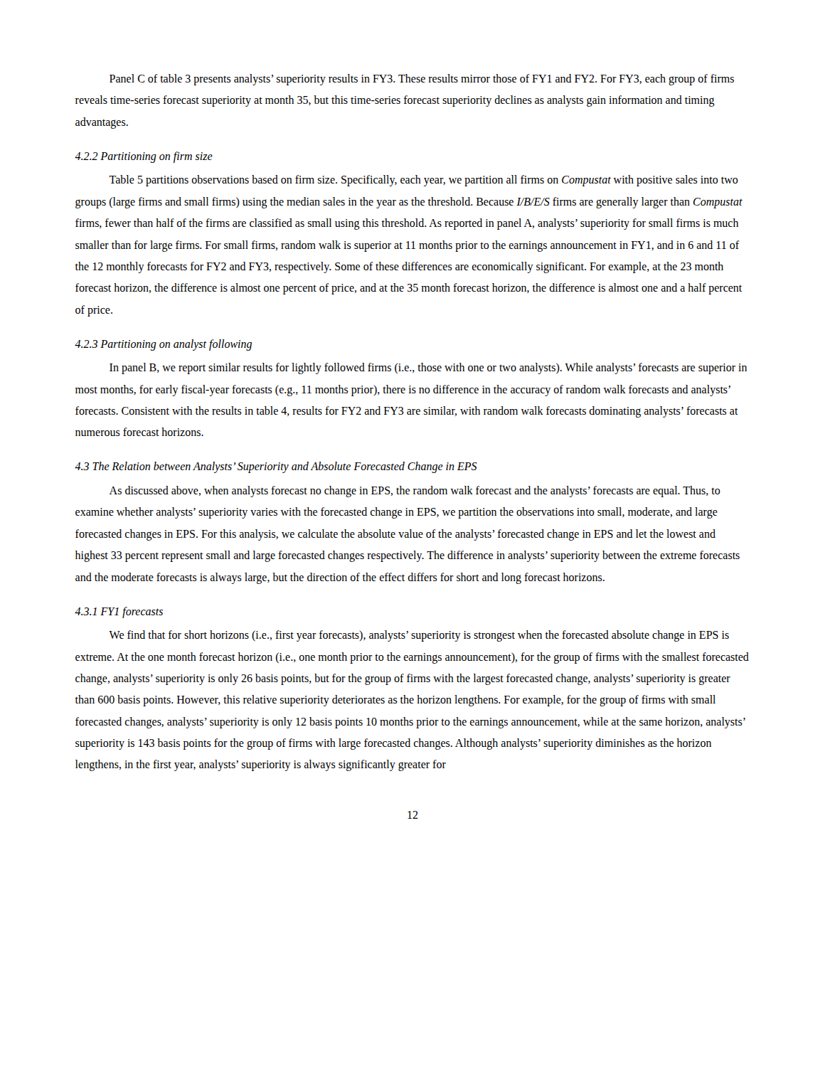Panel C of table 3 presents analysts’ superiority results in FY3. These results mirror those of FY1 and FY2. For FY3, each group of firms reveals time-series forecast superiority at month 35, but this time-series forecast superiority declines as analysts gain information and timing advantages.
4.2.2 Partitioning on firm size
Table 5 partitions observations based on firm size. Specifically, each year, we partition all firms on Compustat with positive sales into two groups (large firms and small firms) using the median sales in the year as the threshold. Because I/B/E/S firms are generally larger than Compustat firms, fewer than half of the firms are classified as small using this threshold. As reported in panel A, analysts’ superiority for small firms is much smaller than for large firms. For small firms, random walk is superior at 11 months prior to the earnings announcement in FY1, and in 6 and 11 of the 12 monthly forecasts for FY2 and FY3, respectively. Some of these differences are economically significant. For example, at the 23 month forecast horizon, the difference is almost one percent of price, and at the 35 month forecast horizon, the difference is almost one and a half percent of price.
4.2.3 Partitioning on analyst following
In panel B, we report similar results for lightly followed firms (i.e., those with one or two analysts). While analysts’ forecasts are superior in most months, for early fiscal-year forecasts (e.g., 11 months prior), there is no difference in the accuracy of random walk forecasts and analysts’ forecasts. Consistent with the results in table 4, results for FY2 and FY3 are similar, with random walk forecasts dominating analysts’ forecasts at numerous forecast horizons.
4.3 The Relation between Analysts’ Superiority and Absolute Forecasted Change in EPS
As discussed above, when analysts forecast no change in EPS, the random walk forecast and the analysts’ forecasts are equal. Thus, to examine whether analysts’ superiority varies with the forecasted change in EPS, we partition the observations into small, moderate, and large forecasted changes in EPS. For this analysis, we calculate the absolute value of the analysts’ forecasted change in EPS and let the lowest and highest 33 percent represent small and large forecasted changes respectively. The difference in analysts’ superiority between the extreme forecasts and the moderate forecasts is always large, but the direction of the effect differs for short and long forecast horizons.
4.3.1 FY1 forecasts
We find that for short horizons (i.e., first year forecasts), analysts’ superiority is strongest when the forecasted absolute change in EPS is extreme. At the one month forecast horizon (i.e., one month prior to the earnings announcement), for the group of firms with the smallest forecasted change, analysts’ superiority is only 26 basis points, but for the group of firms with the largest forecasted change, analysts’ superiority is greater than 600 basis points. However, this relative superiority deteriorates as the horizon lengthens. For example, for the group of firms with small forecasted changes, analysts’ superiority is only 12 basis points 10 months prior to the earnings announcement, while at the same horizon, analysts’ superiority is 143 basis points for the group of firms with large forecasted changes. Although analysts’ superiority diminishes as the horizon lengthens, in the first year, analysts’ superiority is always significantly greater for
12